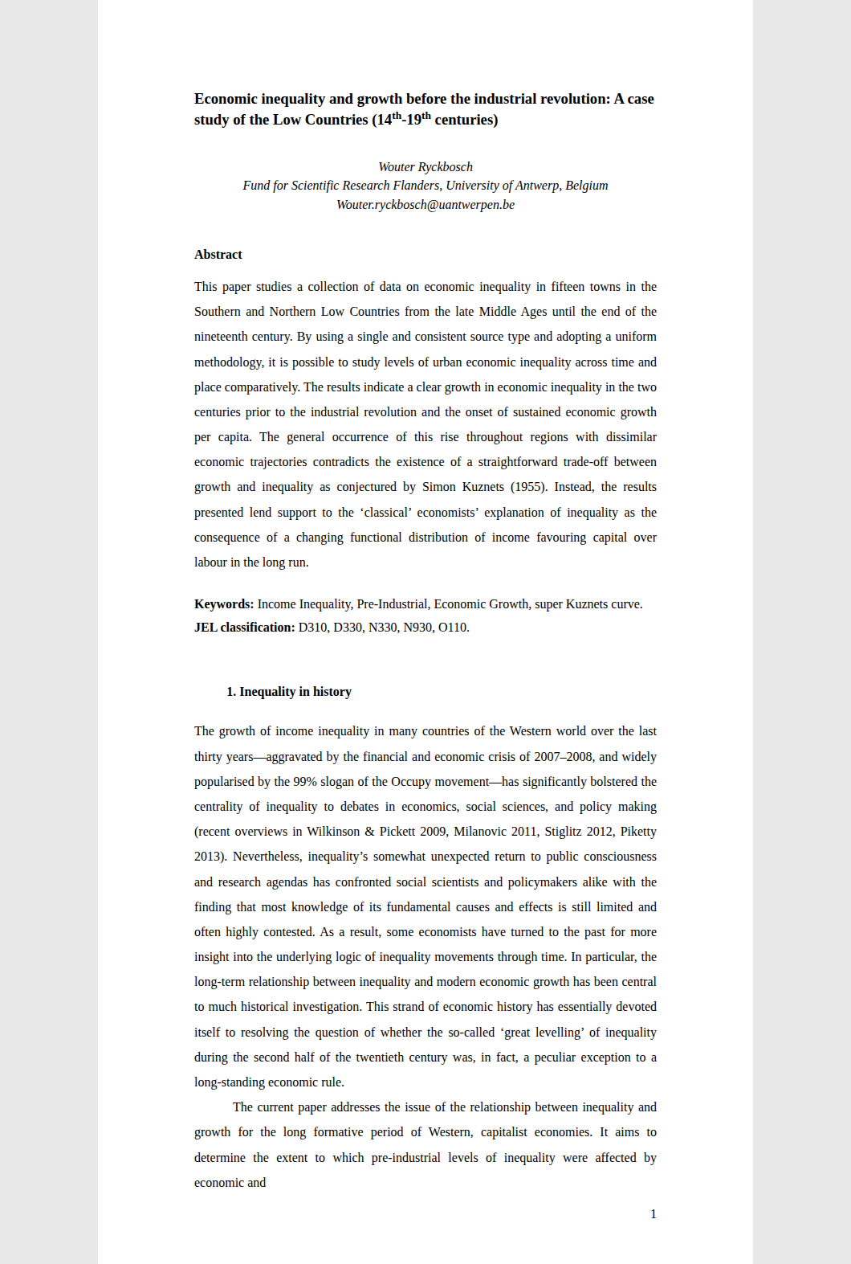Economic inequality and growth before the industrial revolution: A case study of the Low Countries (14th-19th centuries)
Wouter Ryckbosch
Fund for Scientific Research Flanders, University of Antwerp, Belgium
Wouter.ryckbosch@uantwerpen.be
Abstract
This paper studies a collection of data on economic inequality in fifteen towns in the Southern and Northern Low Countries from the late Middle Ages until the end of the nineteenth century. By using a single and consistent source type and adopting a uniform methodology, it is possible to study levels of urban economic inequality across time and place comparatively. The results indicate a clear growth in economic inequality in the two centuries prior to the industrial revolution and the onset of sustained economic growth per capita. The general occurrence of this rise throughout regions with dissimilar economic trajectories contradicts the existence of a straightforward trade-off between growth and inequality as conjectured by Simon Kuznets (1955). Instead, the results presented lend support to the ‘classical’ economists’ explanation of inequality as the consequence of a changing functional distribution of income favouring capital over labour in the long run.
Keywords: Income Inequality, Pre-Industrial, Economic Growth, super Kuznets curve.
JEL classification: D310, D330, N330, N930, O110.
1. Inequality in history
The growth of income inequality in many countries of the Western world over the last thirty years—aggravated by the financial and economic crisis of 2007–2008, and widely popularised by the 99% slogan of the Occupy movement—has significantly bolstered the centrality of inequality to debates in economics, social sciences, and policy making (recent overviews in Wilkinson & Pickett 2009, Milanovic 2011, Stiglitz 2012, Piketty 2013). Nevertheless, inequality’s somewhat unexpected return to public consciousness and research agendas has confronted social scientists and policymakers alike with the finding that most knowledge of its fundamental causes and effects is still limited and often highly contested. As a result, some economists have turned to the past for more insight into the underlying logic of inequality movements through time. In particular, the long-term relationship between inequality and modern economic growth has been central to much historical investigation. This strand of economic history has essentially devoted itself to resolving the question of whether the so-called ‘great levelling’ of inequality during the second half of the twentieth century was, in fact, a peculiar exception to a long-standing economic rule.
The current paper addresses the issue of the relationship between inequality and growth for the long formative period of Western, capitalist economies. It aims to determine the extent to which pre-industrial levels of inequality were affected by economic and
1